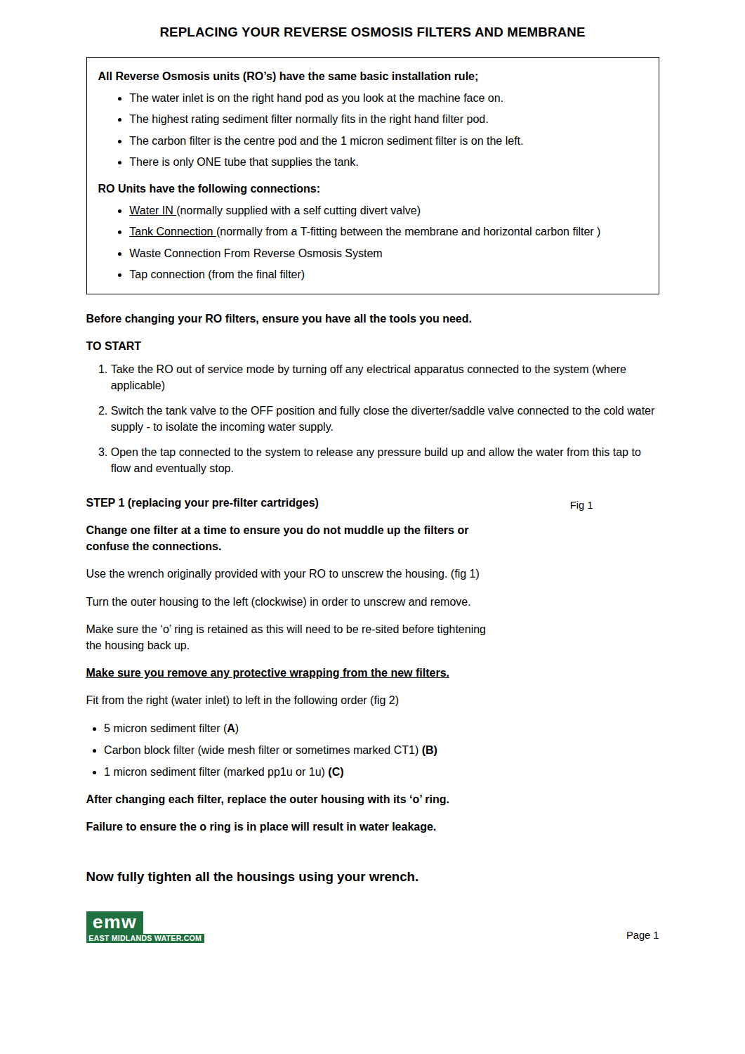REPLACING YOUR REVERSE OSMOSIS FILTERS AND MEMBRANE
All Reverse Osmosis units (RO’s) have the same basic installation rule;
The water inlet is on the right hand pod as you look at the machine face on.
The highest rating sediment filter normally fits in the right hand filter pod.
The carbon filter is the centre pod and the 1 micron sediment filter is on the left.
There is only ONE tube that supplies the tank.
RO Units have the following connections:
Water IN (normally supplied with a self cutting divert valve)
Tank Connection (normally from a T-fitting between the membrane and horizontal carbon filter )
Waste Connection From Reverse Osmosis System
Tap connection (from the final filter)
Before changing your RO filters, ensure you have all the tools you need.
TO START
Take the RO out of service mode by turning off any electrical apparatus connected to the system (where applicable)
Switch the tank valve to the OFF position and fully close the diverter/saddle valve connected to the cold water supply - to isolate the incoming water supply.
Open the tap connected to the system to release any pressure build up and allow the water from this tap to flow and eventually stop.
STEP 1 (replacing your pre-filter cartridges)
Change one filter at a time to ensure you do not muddle up the filters or confuse the connections.
Use the wrench originally provided with your RO to unscrew the housing. (fig 1)
Turn the outer housing to the left (clockwise) in order to unscrew and remove.
Make sure the ‘o’ ring is retained as this will need to be re-sited before tightening the housing back up.
Make sure you remove any protective wrapping from the new filters.
Fit from the right (water inlet) to left in the following order (fig 2)
5 micron sediment filter (A)
Carbon block filter (wide mesh filter or sometimes marked CT1) (B)
1 micron sediment filter (marked pp1u or 1u) (C)
After changing each filter, replace the outer housing with its ‘o’ ring.
Failure to ensure the o ring is in place will result in water leakage.
Fig 1
Now fully tighten all the housings using your wrench.
emw EAST MIDLANDS WATER.COM
Page 1